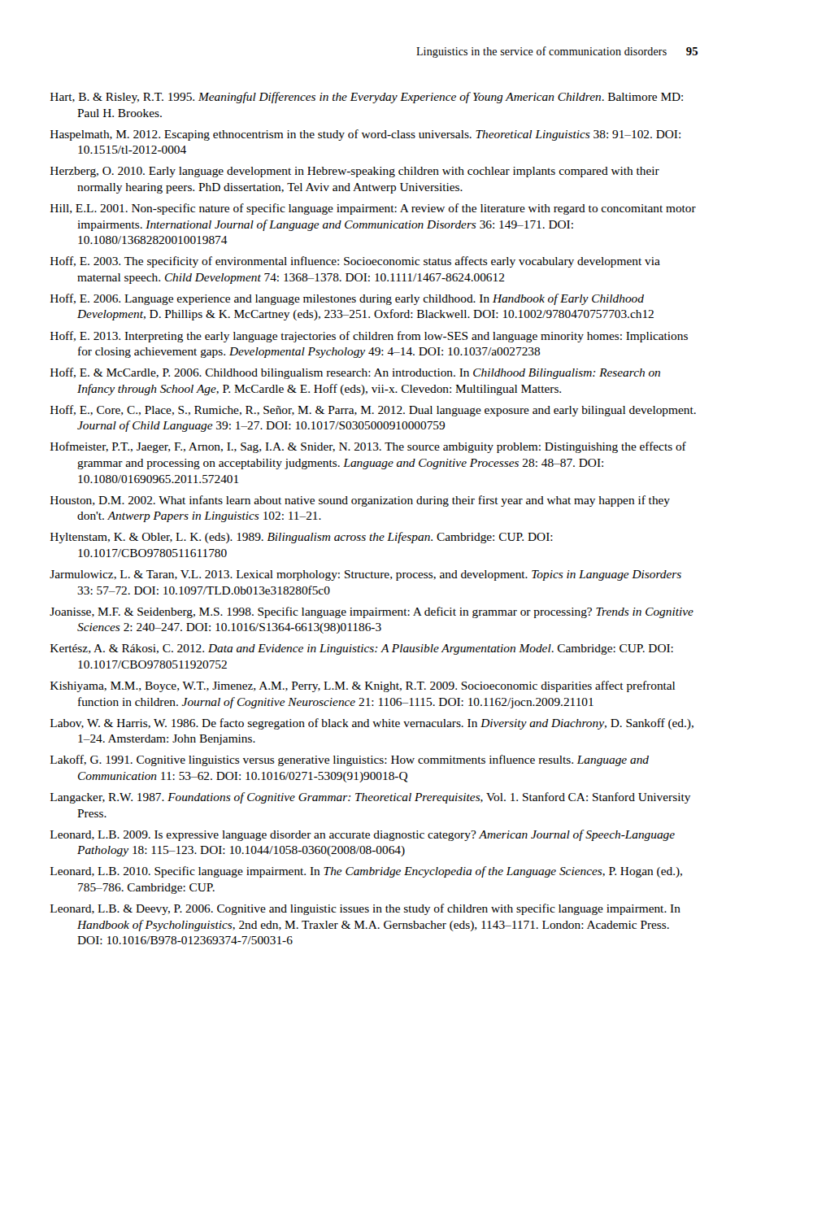Linguistics in the service of communication disorders 95
Hart, B. & Risley, R.T. 1995. Meaningful Differences in the Everyday Experience of Young American Children. Baltimore MD: Paul H. Brookes.
Haspelmath, M. 2012. Escaping ethnocentrism in the study of word-class universals. Theoretical Linguistics 38: 91–102. DOI: 10.1515/tl-2012-0004
Herzberg, O. 2010. Early language development in Hebrew-speaking children with cochlear implants compared with their normally hearing peers. PhD dissertation, Tel Aviv and Antwerp Universities.
Hill, E.L. 2001. Non-specific nature of specific language impairment: A review of the literature with regard to concomitant motor impairments. International Journal of Language and Communication Disorders 36: 149–171. DOI: 10.1080/13682820010019874
Hoff, E. 2003. The specificity of environmental influence: Socioeconomic status affects early vocabulary development via maternal speech. Child Development 74: 1368–1378. DOI: 10.1111/1467-8624.00612
Hoff, E. 2006. Language experience and language milestones during early childhood. In Handbook of Early Childhood Development, D. Phillips & K. McCartney (eds), 233–251. Oxford: Blackwell. DOI: 10.1002/9780470757703.ch12
Hoff, E. 2013. Interpreting the early language trajectories of children from low-SES and language minority homes: Implications for closing achievement gaps. Developmental Psychology 49: 4–14. DOI: 10.1037/a0027238
Hoff, E. & McCardle, P. 2006. Childhood bilingualism research: An introduction. In Childhood Bilingualism: Research on Infancy through School Age, P. McCardle & E. Hoff (eds), vii-x. Clevedon: Multilingual Matters.
Hoff, E., Core, C., Place, S., Rumiche, R., Señor, M. & Parra, M. 2012. Dual language exposure and early bilingual development. Journal of Child Language 39: 1–27. DOI: 10.1017/S0305000910000759
Hofmeister, P.T., Jaeger, F., Arnon, I., Sag, I.A. & Snider, N. 2013. The source ambiguity problem: Distinguishing the effects of grammar and processing on acceptability judgments. Language and Cognitive Processes 28: 48–87. DOI: 10.1080/01690965.2011.572401
Houston, D.M. 2002. What infants learn about native sound organization during their first year and what may happen if they don't. Antwerp Papers in Linguistics 102: 11–21.
Hyltenstam, K. & Obler, L. K. (eds). 1989. Bilingualism across the Lifespan. Cambridge: CUP. DOI: 10.1017/CBO9780511611780
Jarmulowicz, L. & Taran, V.L. 2013. Lexical morphology: Structure, process, and development. Topics in Language Disorders 33: 57–72. DOI: 10.1097/TLD.0b013e318280f5c0
Joanisse, M.F. & Seidenberg, M.S. 1998. Specific language impairment: A deficit in grammar or processing? Trends in Cognitive Sciences 2: 240–247. DOI: 10.1016/S1364-6613(98)01186-3
Kertész, A. & Rákosi, C. 2012. Data and Evidence in Linguistics: A Plausible Argumentation Model. Cambridge: CUP. DOI: 10.1017/CBO9780511920752
Kishiyama, M.M., Boyce, W.T., Jimenez, A.M., Perry, L.M. & Knight, R.T. 2009. Socioeconomic disparities affect prefrontal function in children. Journal of Cognitive Neuroscience 21: 1106–1115. DOI: 10.1162/jocn.2009.21101
Labov, W. & Harris, W. 1986. De facto segregation of black and white vernaculars. In Diversity and Diachrony, D. Sankoff (ed.), 1–24. Amsterdam: John Benjamins.
Lakoff, G. 1991. Cognitive linguistics versus generative linguistics: How commitments influence results. Language and Communication 11: 53–62. DOI: 10.1016/0271-5309(91)90018-Q
Langacker, R.W. 1987. Foundations of Cognitive Grammar: Theoretical Prerequisites, Vol. 1. Stanford CA: Stanford University Press.
Leonard, L.B. 2009. Is expressive language disorder an accurate diagnostic category? American Journal of Speech-Language Pathology 18: 115–123. DOI: 10.1044/1058-0360(2008/08-0064)
Leonard, L.B. 2010. Specific language impairment. In The Cambridge Encyclopedia of the Language Sciences, P. Hogan (ed.), 785–786. Cambridge: CUP.
Leonard, L.B. & Deevy, P. 2006. Cognitive and linguistic issues in the study of children with specific language impairment. In Handbook of Psycholinguistics, 2nd edn, M. Traxler & M.A. Gernsbacher (eds), 1143–1171. London: Academic Press. DOI: 10.1016/B978-012369374-7/50031-6